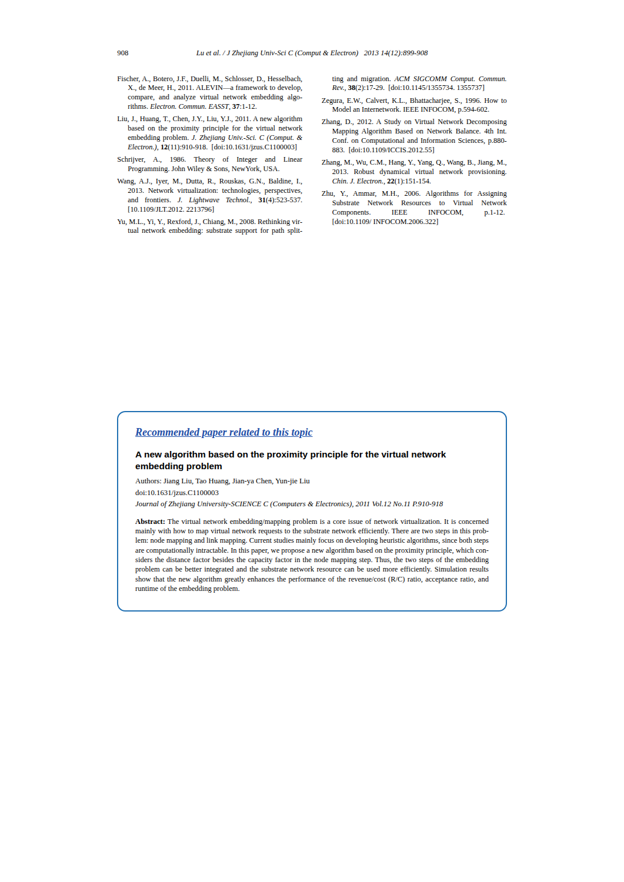908
Lu et al. / J Zhejiang Univ-Sci C (Comput & Electron) 2013 14(12):899-908
Fischer, A., Botero, J.F., Duelli, M., Schlosser, D., Hesselbach, X., de Meer, H., 2011. ALEVIN—a framework to develop, compare, and analyze virtual network embedding algorithms. Electron. Commun. EASST, 37:1-12.
Liu, J., Huang, T., Chen, J.Y., Liu, Y.J., 2011. A new algorithm based on the proximity principle for the virtual network embedding problem. J. Zhejiang Univ.-Sci. C (Comput. & Electron.), 12(11):910-918. [doi:10.1631/jzus.C1100003]
Schrijver, A., 1986. Theory of Integer and Linear Programming. John Wiley & Sons, NewYork, USA.
Wang, A.J., Iyer, M., Dutta, R., Rouskas, G.N., Baldine, I., 2013. Network virtualization: technologies, perspectives, and frontiers. J. Lightwave Technol., 31(4):523-537. [10.1109/JLT.2012. 2213796]
Yu, M.L., Yi, Y., Rexford, J., Chiang, M., 2008. Rethinking virtual network embedding: substrate support for path splitting and migration. ACM SIGCOMM Comput. Commun. Rev., 38(2):17-29. [doi:10.1145/1355734. 1355737]
Zegura, E.W., Calvert, K.L., Bhattacharjee, S., 1996. How to Model an Internetwork. IEEE INFOCOM, p.594-602.
Zhang, D., 2012. A Study on Virtual Network Decomposing Mapping Algorithm Based on Network Balance. 4th Int. Conf. on Computational and Information Sciences, p.880-883. [doi:10.1109/ICCIS.2012.55]
Zhang, M., Wu, C.M., Hang, Y., Yang, Q., Wang, B., Jiang, M., 2013. Robust dynamical virtual network provisioning. Chin. J. Electron., 22(1):151-154.
Zhu, Y., Ammar, M.H., 2006. Algorithms for Assigning Substrate Network Resources to Virtual Network Components. IEEE INFOCOM, p.1-12. [doi:10.1109/ INFOCOM.2006.322]
Recommended paper related to this topic
A new algorithm based on the proximity principle for the virtual network embedding problem
Authors: Jiang Liu, Tao Huang, Jian-ya Chen, Yun-jie Liu
doi:10.1631/jzus.C1100003
Journal of Zhejiang University-SCIENCE C (Computers & Electronics), 2011 Vol.12 No.11 P.910-918
Abstract: The virtual network embedding/mapping problem is a core issue of network virtualization. It is concerned mainly with how to map virtual network requests to the substrate network efficiently. There are two steps in this problem: node mapping and link mapping. Current studies mainly focus on developing heuristic algorithms, since both steps are computationally intractable. In this paper, we propose a new algorithm based on the proximity principle, which considers the distance factor besides the capacity factor in the node mapping step. Thus, the two steps of the embedding problem can be better integrated and the substrate network resource can be used more efficiently. Simulation results show that the new algorithm greatly enhances the performance of the revenue/cost (R/C) ratio, acceptance ratio, and runtime of the embedding problem.